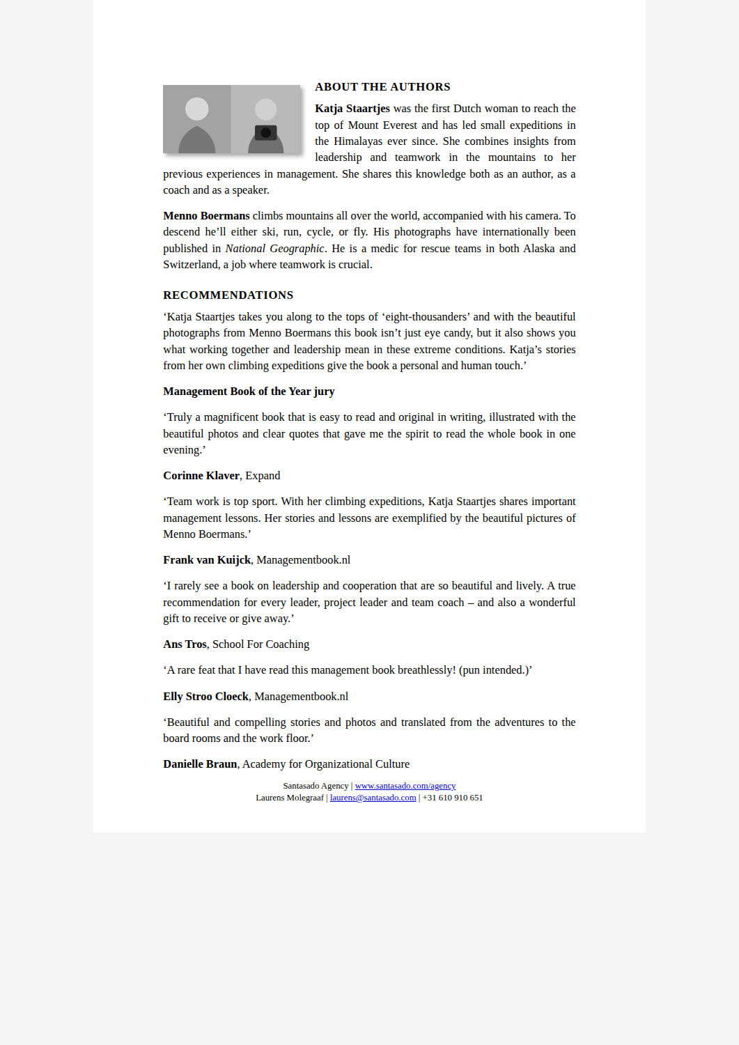ABOUT THE AUTHORS
Katja Staartjes was the first Dutch woman to reach the top of Mount Everest and has led small expeditions in the Himalayas ever since. She combines insights from leadership and teamwork in the mountains to her previous experiences in management. She shares this knowledge both as an author, as a coach and as a speaker.
Menno Boermans climbs mountains all over the world, accompanied with his camera. To descend he’ll either ski, run, cycle, or fly. His photographs have internationally been published in National Geographic. He is a medic for rescue teams in both Alaska and Switzerland, a job where teamwork is crucial.
RECOMMENDATIONS
‘Katja Staartjes takes you along to the tops of ‘eight-thousanders’ and with the beautiful photographs from Menno Boermans this book isn’t just eye candy, but it also shows you what working together and leadership mean in these extreme conditions. Katja’s stories from her own climbing expeditions give the book a personal and human touch.’
Management Book of the Year jury
‘Truly a magnificent book that is easy to read and original in writing, illustrated with the beautiful photos and clear quotes that gave me the spirit to read the whole book in one evening.’
Corinne Klaver, Expand
‘Team work is top sport. With her climbing expeditions, Katja Staartjes shares important management lessons. Her stories and lessons are exemplified by the beautiful pictures of Menno Boermans.’
Frank van Kuijck, Managementbook.nl
‘I rarely see a book on leadership and cooperation that are so beautiful and lively. A true recommendation for every leader, project leader and team coach – and also a wonderful gift to receive or give away.’
Ans Tros, School For Coaching
‘A rare feat that I have read this management book breathlessly! (pun intended.)’
Elly Stroo Cloeck, Managementbook.nl
‘Beautiful and compelling stories and photos and translated from the adventures to the board rooms and the work floor.’
Danielle Braun, Academy for Organizational Culture
Santasado Agency | www.santasado.com/agency
Laurens Molegraaf | laurens@santasado.com | +31 610 910 651